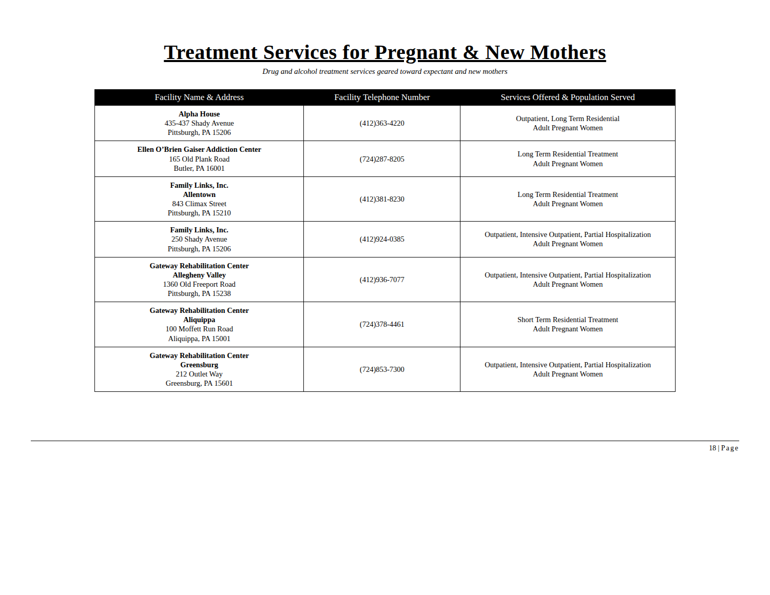Treatment Services for Pregnant & New Mothers
Drug and alcohol treatment services geared toward expectant and new mothers
| Facility Name & Address | Facility Telephone Number | Services Offered & Population Served |
| --- | --- | --- |
| Alpha House 435-437 Shady Avenue Pittsburgh, PA 15206 | (412)363-4220 | Outpatient, Long Term Residential Adult Pregnant Women |
| Ellen O’Brien Gaiser Addiction Center 165 Old Plank Road Butler, PA 16001 | (724)287-8205 | Long Term Residential Treatment Adult Pregnant Women |
| Family Links, Inc. Allentown 843 Climax Street Pittsburgh, PA 15210 | (412)381-8230 | Long Term Residential Treatment Adult Pregnant Women |
| Family Links, Inc. 250 Shady Avenue Pittsburgh, PA 15206 | (412)924-0385 | Outpatient, Intensive Outpatient, Partial Hospitalization Adult Pregnant Women |
| Gateway Rehabilitation Center Allegheny Valley 1360 Old Freeport Road Pittsburgh, PA 15238 | (412)936-7077 | Outpatient, Intensive Outpatient, Partial Hospitalization Adult Pregnant Women |
| Gateway Rehabilitation Center Aliquippa 100 Moffett Run Road Aliquippa, PA 15001 | (724)378-4461 | Short Term Residential Treatment Adult Pregnant Women |
| Gateway Rehabilitation Center Greensburg 212 Outlet Way Greensburg, PA 15601 | (724)853-7300 | Outpatient, Intensive Outpatient, Partial Hospitalization Adult Pregnant Women |
18 | Page